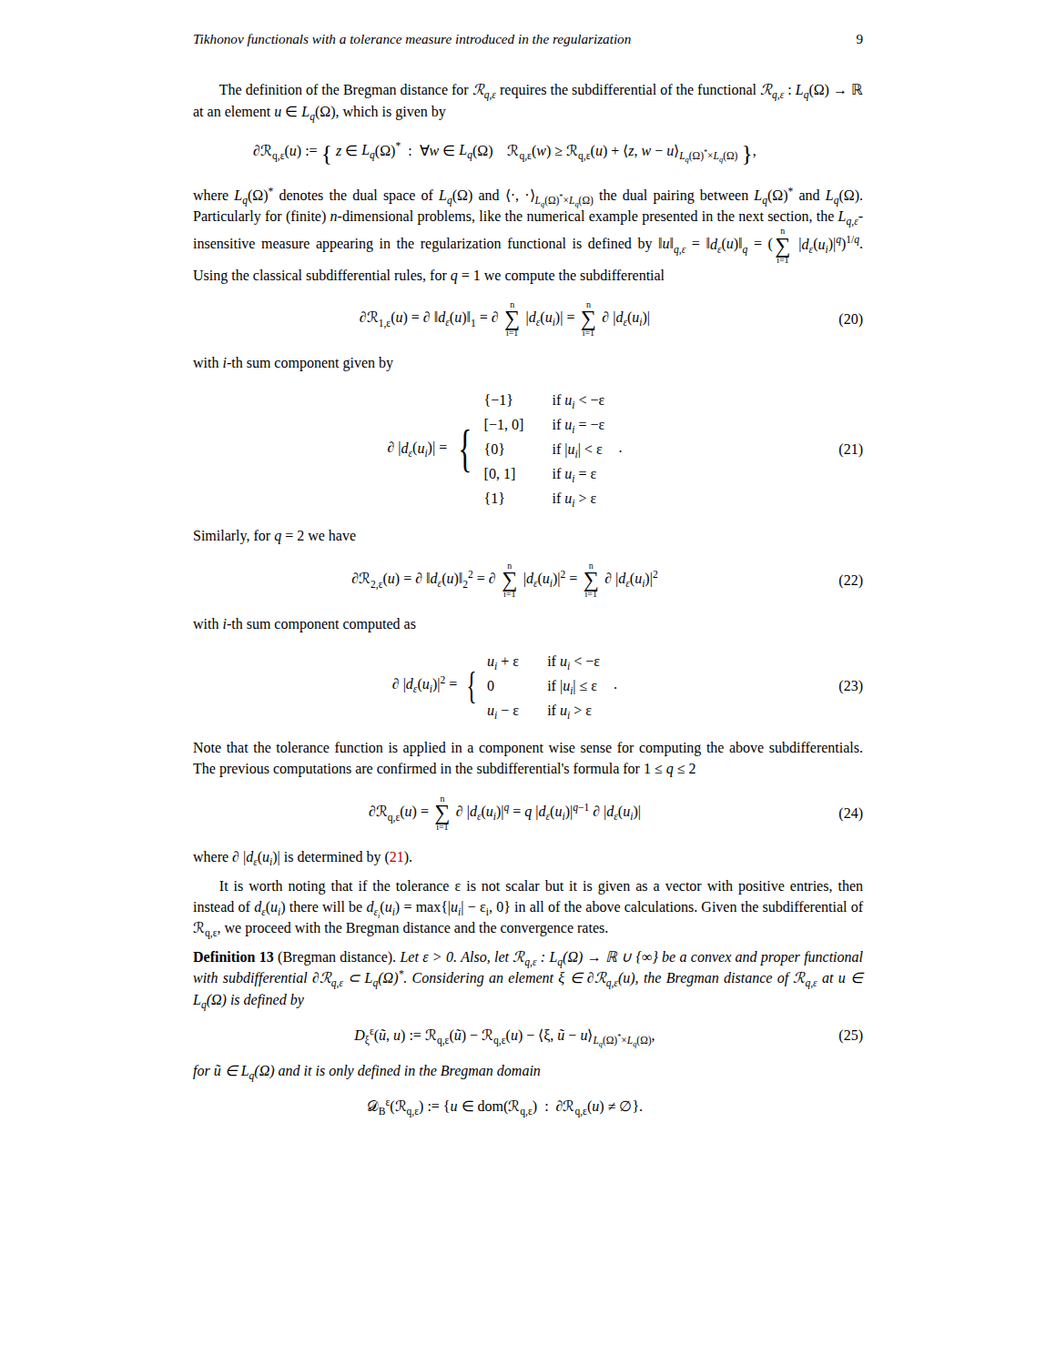Tikhonov functionals with a tolerance measure introduced in the regularization 9
The definition of the Bregman distance for ℛq,ε requires the subdifferential of the functional ℛq,ε : Lq(Ω) → ℝ at an element u ∈ Lq(Ω), which is given by
∂ℛq,ε(u) := { z ∈ Lq(Ω)* : ∀w ∈ Lq(Ω) ℛq,ε(w) ≥ ℛq,ε(u) + ⟨z, w − u⟩Lq(Ω)*×Lq(Ω) },
where Lq(Ω)* denotes the dual space of Lq(Ω) and ⟨·, ·⟩Lq(Ω)*×Lq(Ω) the dual pairing between Lq(Ω)* and Lq(Ω). Particularly for (finite) n-dimensional problems, like the numerical example presented in the next section, the Lq,ε-insensitive measure appearing in the regularization functional is defined by ‖u‖q,ε = ‖dε(u)‖q = (n∑i=1 |dε(ui)|q)1/q. Using the classical subdifferential rules, for q = 1 we compute the subdifferential
∂ℛ1,ε(u) = ∂ ‖dε(u)‖1 = ∂ n∑i=1 |dε(ui)| = n∑i=1 ∂ |dε(ui)|
(20)
with i-th sum component given by
∂ |dε(ui)| = {
| {−1} | if u i < −ε |
| [−1, 0] | if u i = −ε |
| {0} | if / u i / < ε |
| [0, 1] | if u i = ε |
| {1} | if u i > ε |
.
(21)
Similarly, for q = 2 we have
∂ℛ2,ε(u) = ∂ ‖dε(u)‖22 = ∂ n∑i=1 |dε(ui)|2 = n∑i=1 ∂ |dε(ui)|2
(22)
with i-th sum component computed as
∂ |dε(ui)|2 = {
| u i + ε | if u i < −ε |
| 0 | if / u i / ≤ ε |
| u i − ε | if u i > ε |
.
(23)
Note that the tolerance function is applied in a component wise sense for computing the above subdifferentials. The previous computations are confirmed in the subdifferential's formula for 1 ≤ q ≤ 2
∂ℛq,ε(u) = n∑i=1 ∂ |dε(ui)|q = q |dε(ui)|q−1 ∂ |dε(ui)|
(24)
where ∂ |dε(ui)| is determined by (21).
It is worth noting that if the tolerance ε is not scalar but it is given as a vector with positive entries, then instead of dε(ui) there will be dεi(ui) = max{|ui| − εi, 0} in all of the above calculations. Given the subdifferential of ℛq,ε, we proceed with the Bregman distance and the convergence rates.
Definition 13 (Bregman distance). Let ε > 0. Also, let ℛq,ε : Lq(Ω) → ℝ ∪ {∞} be a convex and proper functional with subdifferential ∂ℛq,ε ⊂ Lq(Ω)*. Considering an element ξ ∈ ∂ℛq,ε(u), the Bregman distance of ℛq,ε at u ∈ Lq(Ω) is defined by
Dξε(ũ, u) := ℛq,ε(ũ) − ℛq,ε(u) − ⟨ξ, ũ − u⟩Lq(Ω)*×Lq(Ω),
(25)
for ũ ∈ Lq(Ω) and it is only defined in the Bregman domain
𝒟Bε(ℛq,ε) := {u ∈ dom(ℛq,ε) : ∂ℛq,ε(u) ≠ ∅}.